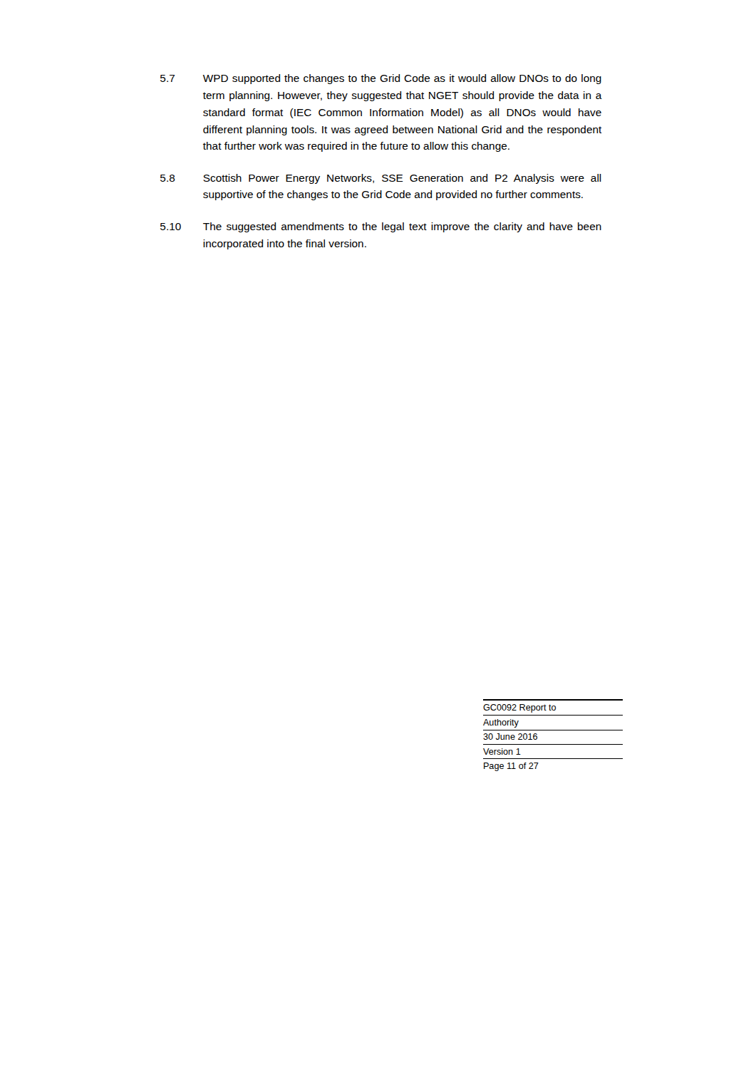5.7
WPD supported the changes to the Grid Code as it would allow DNOs to do long term planning. However, they suggested that NGET should provide the data in a standard format (IEC Common Information Model) as all DNOs would have different planning tools. It was agreed between National Grid and the respondent that further work was required in the future to allow this change.
5.8
Scottish Power Energy Networks, SSE Generation and P2 Analysis were all supportive of the changes to the Grid Code and provided no further comments.
5.10
The suggested amendments to the legal text improve the clarity and have been incorporated into the final version.
GC0092 Report to
Authority
30 June 2016
Version 1
Page 11 of 27